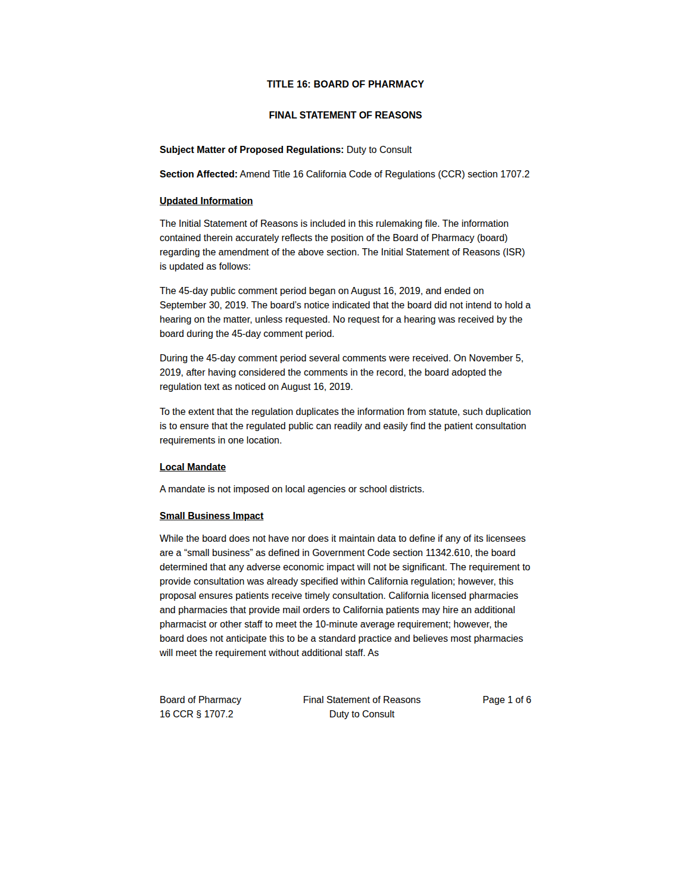TITLE 16: BOARD OF PHARMACY
FINAL STATEMENT OF REASONS
Subject Matter of Proposed Regulations: Duty to Consult
Section Affected: Amend Title 16 California Code of Regulations (CCR) section 1707.2
Updated Information
The Initial Statement of Reasons is included in this rulemaking file. The information contained therein accurately reflects the position of the Board of Pharmacy (board) regarding the amendment of the above section. The Initial Statement of Reasons (ISR) is updated as follows:
The 45-day public comment period began on August 16, 2019, and ended on September 30, 2019. The board’s notice indicated that the board did not intend to hold a hearing on the matter, unless requested. No request for a hearing was received by the board during the 45-day comment period.
During the 45-day comment period several comments were received. On November 5, 2019, after having considered the comments in the record, the board adopted the regulation text as noticed on August 16, 2019.
To the extent that the regulation duplicates the information from statute, such duplication is to ensure that the regulated public can readily and easily find the patient consultation requirements in one location.
Local Mandate
A mandate is not imposed on local agencies or school districts.
Small Business Impact
While the board does not have nor does it maintain data to define if any of its licensees are a “small business” as defined in Government Code section 11342.610, the board determined that any adverse economic impact will not be significant. The requirement to provide consultation was already specified within California regulation; however, this proposal ensures patients receive timely consultation. California licensed pharmacies and pharmacies that provide mail orders to California patients may hire an additional pharmacist or other staff to meet the 10-minute average requirement; however, the board does not anticipate this to be a standard practice and believes most pharmacies will meet the requirement without additional staff. As
Board of Pharmacy 16 CCR § 1707.2
Final Statement of Reasons Duty to Consult
Page 1 of 6